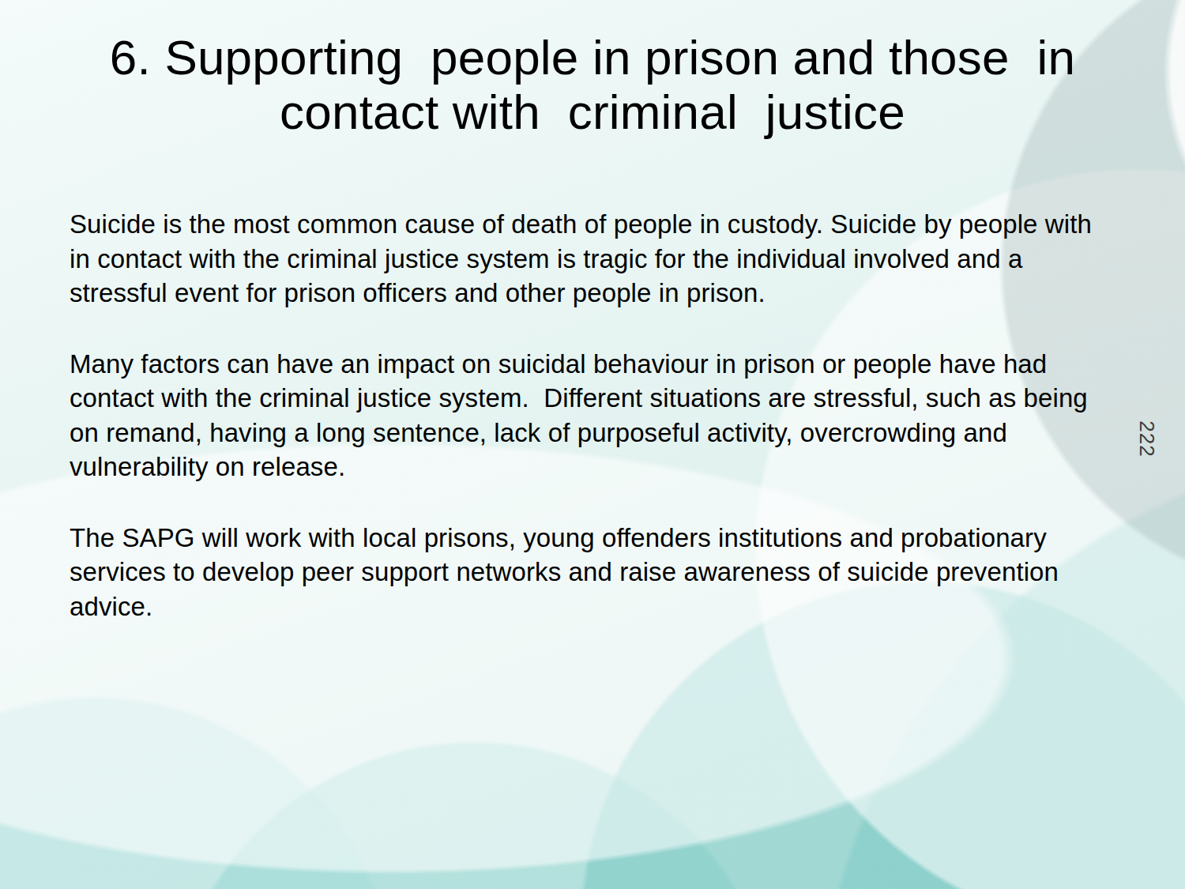6. Supporting people in prison and those in contact with criminal justice
Suicide is the most common cause of death of people in custody. Suicide by people with in contact with the criminal justice system is tragic for the individual involved and a stressful event for prison officers and other people in prison.
Many factors can have an impact on suicidal behaviour in prison or people have had contact with the criminal justice system. Different situations are stressful, such as being on remand, having a long sentence, lack of purposeful activity, overcrowding and vulnerability on release.
The SAPG will work with local prisons, young offenders institutions and probationary services to develop peer support networks and raise awareness of suicide prevention advice.
222